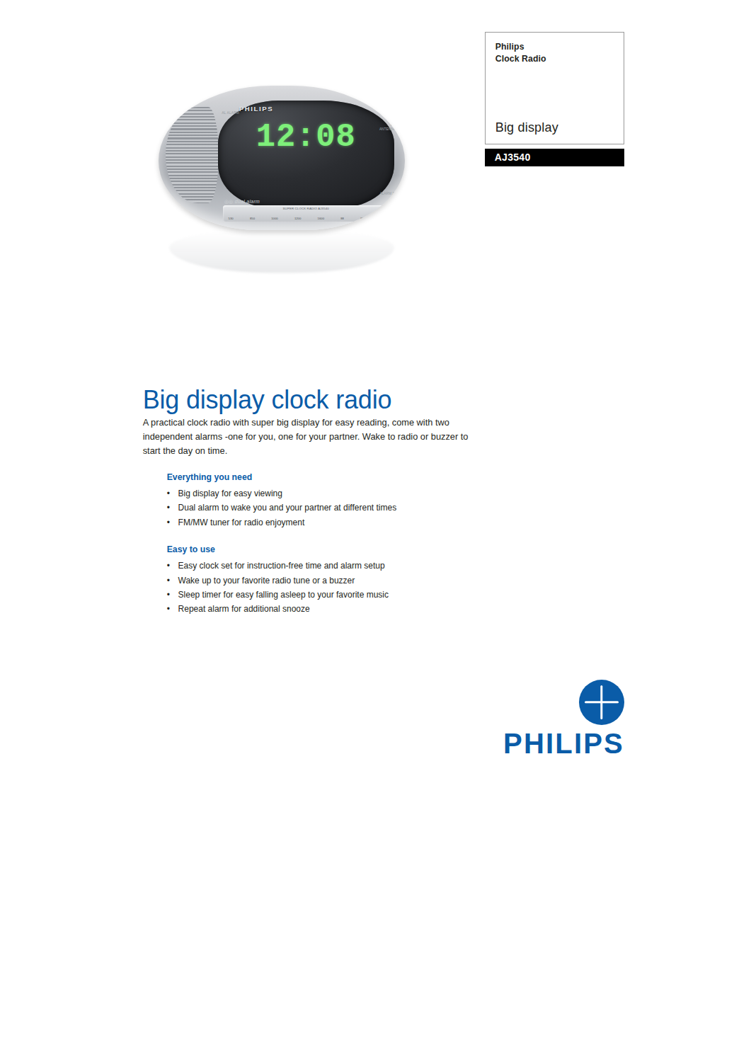Philips
Clock Radio
Big display
AJ3540
PHILIPS
AL ALARM
12:08
FM
ANTENNA
◎◎dual alarm
ALARM 2
SUPER CLOCK RADIO AJ3540
530850100012001600889296
Big display clock radio
A practical clock radio with super big display for easy reading, come with two independent alarms -one for you, one for your partner. Wake to radio or buzzer to start the day on time.
Everything you need
Big display for easy viewing
Dual alarm to wake you and your partner at different times
FM/MW tuner for radio enjoyment
Easy to use
Easy clock set for instruction-free time and alarm setup
Wake up to your favorite radio tune or a buzzer
Sleep timer for easy falling asleep to your favorite music
Repeat alarm for additional snooze
PHILIPS